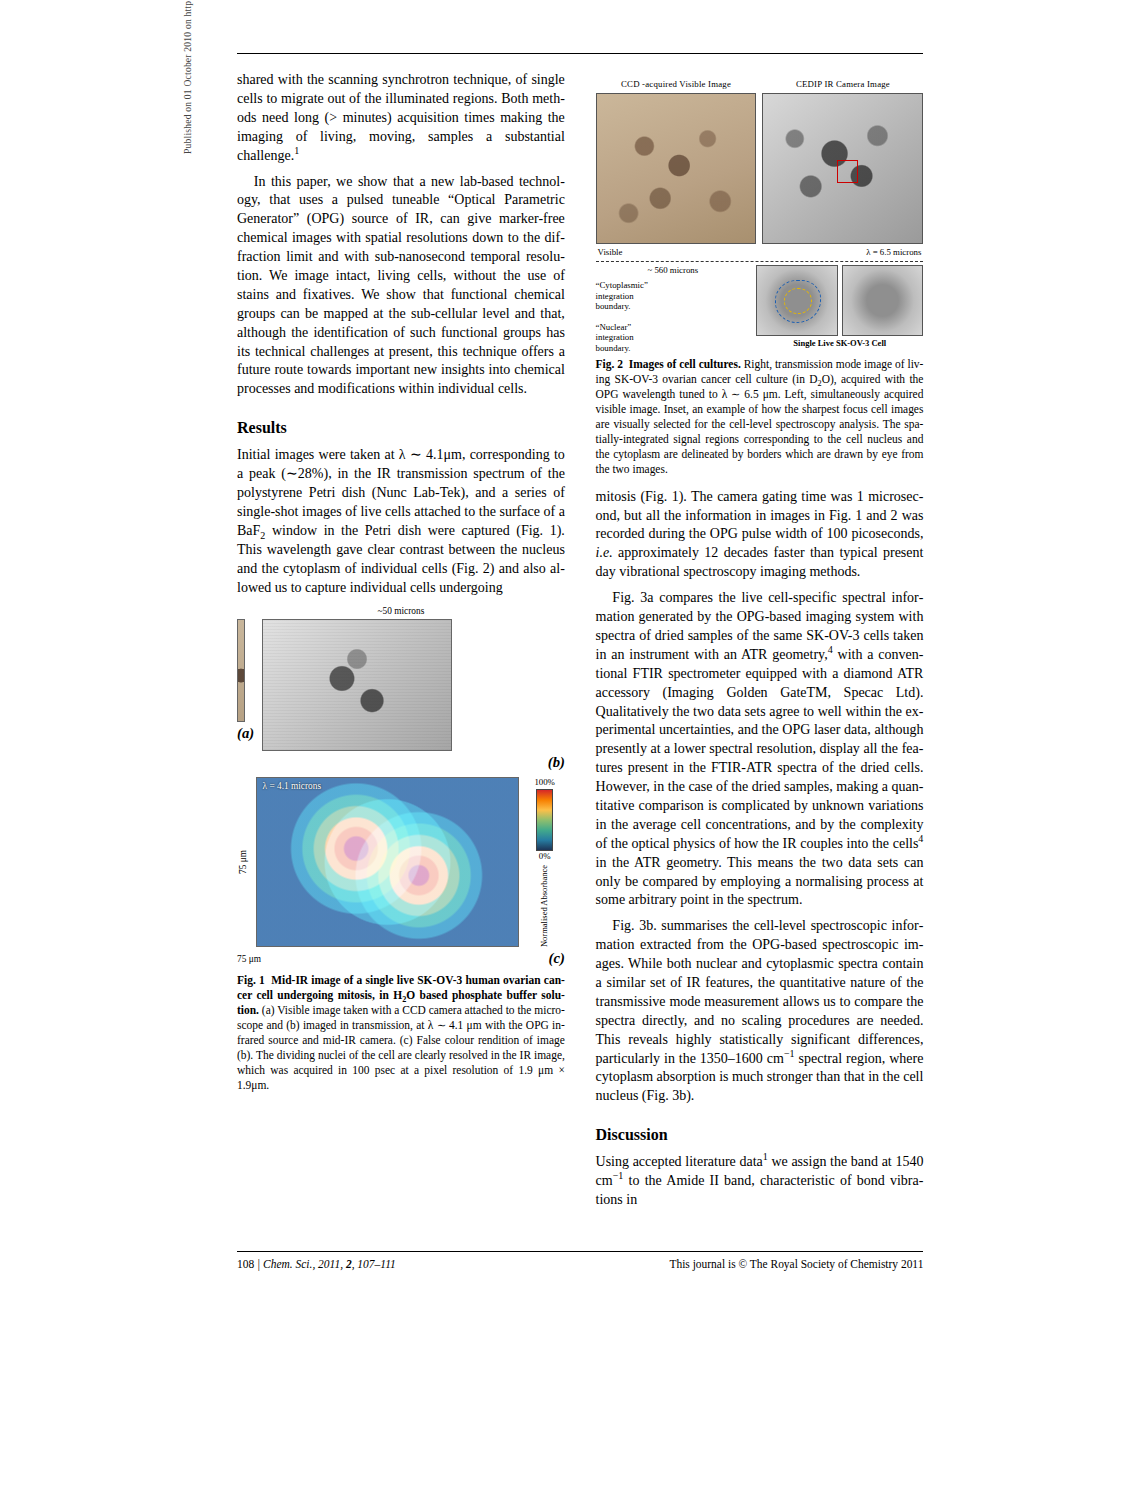Published on 01 October 2010 on http://pubs.rsc.org | doi:10.1039/C0SC00409J Downloaded on 08/05/2013 15:03:51.
shared with the scanning synchrotron technique, of single cells to migrate out of the illuminated regions. Both methods need long (> minutes) acquisition times making the imaging of living, moving, samples a substantial challenge.1
In this paper, we show that a new lab-based technology, that uses a pulsed tuneable “Optical Parametric Generator” (OPG) source of IR, can give marker-free chemical images with spatial resolutions down to the diffraction limit and with sub-nanosecond temporal resolution. We image intact, living cells, without the use of stains and fixatives. We show that functional chemical groups can be mapped at the sub-cellular level and that, although the identification of such functional groups has its technical challenges at present, this technique offers a future route towards important new insights into chemical processes and modifications within individual cells.
Results
Initial images were taken at λ ∼ 4.1μm, corresponding to a peak (∼28%), in the IR transmission spectrum of the polystyrene Petri dish (Nunc Lab-Tek), and a series of single-shot images of live cells attached to the surface of a BaF2 window in the Petri dish were captured (Fig. 1). This wavelength gave clear contrast between the nucleus and the cytoplasm of individual cells (Fig. 2) and also allowed us to capture individual cells undergoing
~50 microns
(a)
(b)
75 μm
λ = 4.1 microns
100%
0%
Normalised Absorbance
75 μm (c)
Fig. 1 Mid-IR image of a single live SK-OV-3 human ovarian cancer cell undergoing mitosis, in H2O based phosphate buffer solution. (a) Visible image taken with a CCD camera attached to the microscope and (b) imaged in transmission, at λ ∼ 4.1 μm with the OPG infrared source and mid-IR camera. (c) False colour rendition of image (b). The dividing nuclei of the cell are clearly resolved in the IR image, which was acquired in 100 psec at a pixel resolution of 1.9 μm × 1.9μm.
CCD -acquired Visible Image
CEDIP IR Camera Image
Visible λ = 6.5 microns
~ 560 microns
“Cytoplasmic”
integration
boundary.
“Nuclear”
integration
boundary.
Single Live SK-OV-3 Cell
Fig. 2 Images of cell cultures. Right, transmission mode image of living SK-OV-3 ovarian cancer cell culture (in D2O), acquired with the OPG wavelength tuned to λ ∼ 6.5 μm. Left, simultaneously acquired visible image. Inset, an example of how the sharpest focus cell images are visually selected for the cell-level spectroscopy analysis. The spatially-integrated signal regions corresponding to the cell nucleus and the cytoplasm are delineated by borders which are drawn by eye from the two images.
mitosis (Fig. 1). The camera gating time was 1 microsecond, but all the information in images in Fig. 1 and 2 was recorded during the OPG pulse width of 100 picoseconds, i.e. approximately 12 decades faster than typical present day vibrational spectroscopy imaging methods.
Fig. 3a compares the live cell-specific spectral information generated by the OPG-based imaging system with spectra of dried samples of the same SK-OV-3 cells taken in an instrument with an ATR geometry,4 with a conventional FTIR spectrometer equipped with a diamond ATR accessory (Imaging Golden GateTM, Specac Ltd). Qualitatively the two data sets agree to well within the experimental uncertainties, and the OPG laser data, although presently at a lower spectral resolution, display all the features present in the FTIR-ATR spectra of the dried cells. However, in the case of the dried samples, making a quantitative comparison is complicated by unknown variations in the average cell concentrations, and by the complexity of the optical physics of how the IR couples into the cells4 in the ATR geometry. This means the two data sets can only be compared by employing a normalising process at some arbitrary point in the spectrum.
Fig. 3b. summarises the cell-level spectroscopic information extracted from the OPG-based spectroscopic images. While both nuclear and cytoplasmic spectra contain a similar set of IR features, the quantitative nature of the transmissive mode measurement allows us to compare the spectra directly, and no scaling procedures are needed. This reveals highly statistically significant differences, particularly in the 1350–1600 cm−1 spectral region, where cytoplasm absorption is much stronger than that in the cell nucleus (Fig. 3b).
Discussion
Using accepted literature data1 we assign the band at 1540 cm−1 to the Amide II band, characteristic of bond vibrations in
108 | Chem. Sci., 2011, 2, 107–111
This journal is © The Royal Society of Chemistry 2011